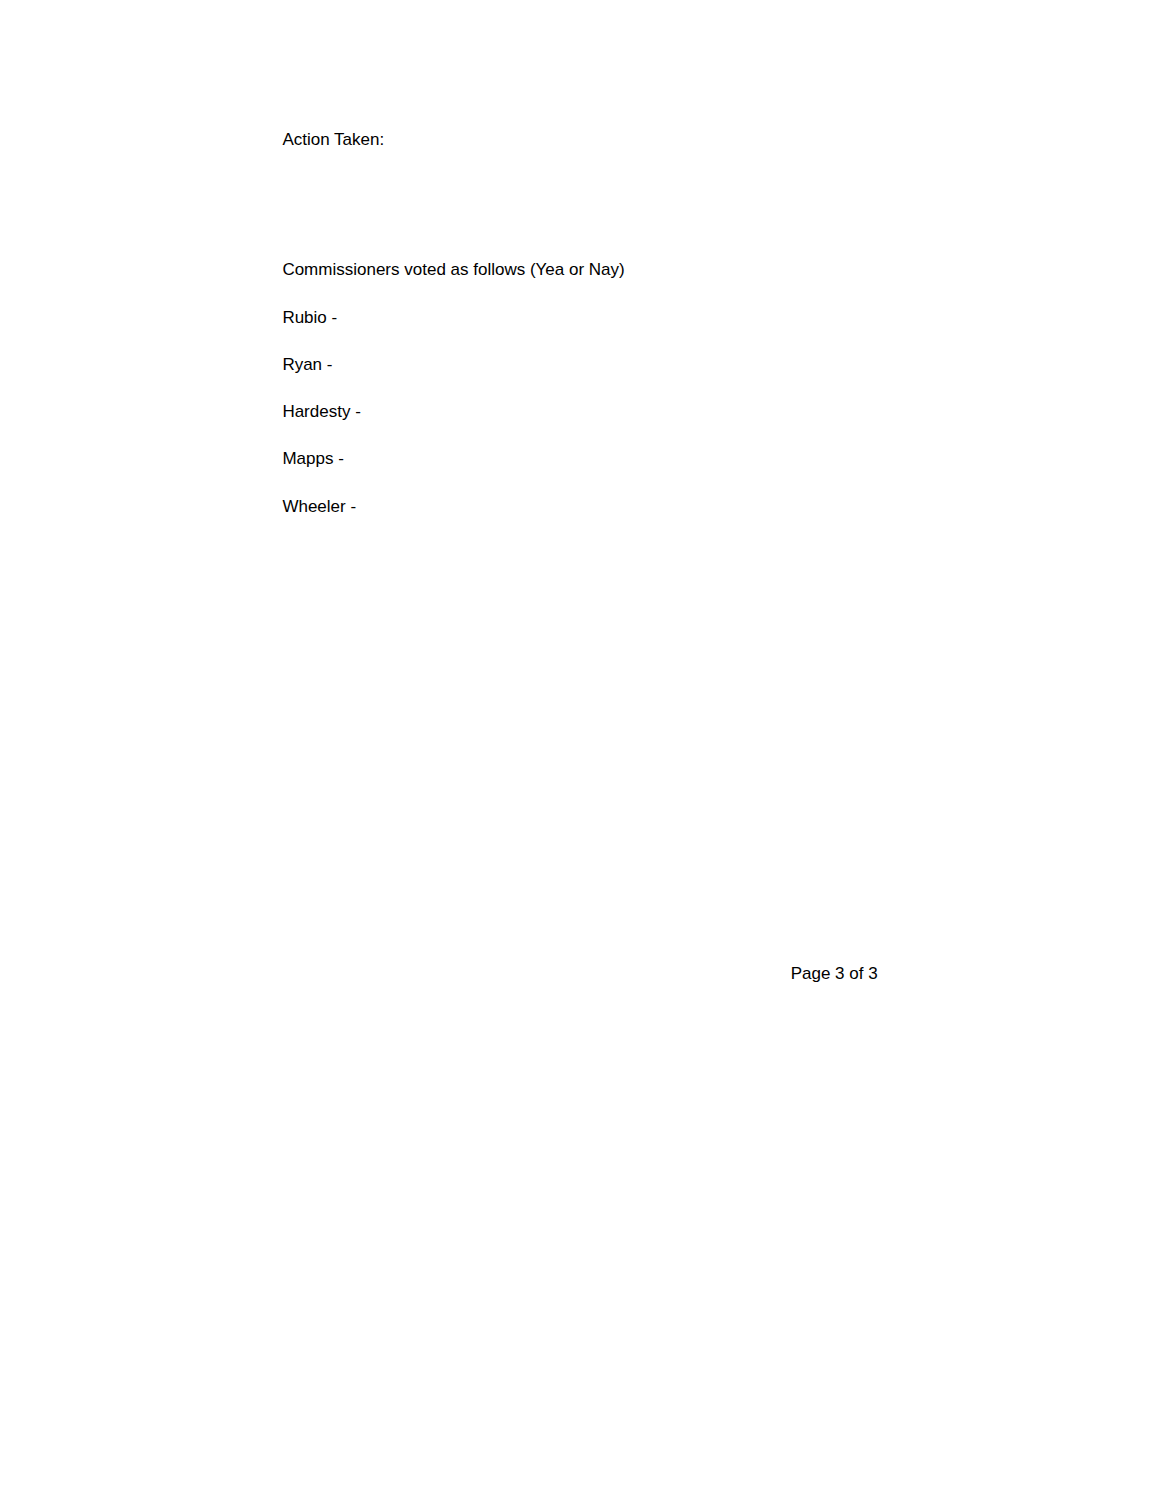Action Taken:
Commissioners voted as follows (Yea or Nay)
Rubio -
Ryan -
Hardesty -
Mapps -
Wheeler -
Page 3 of 3